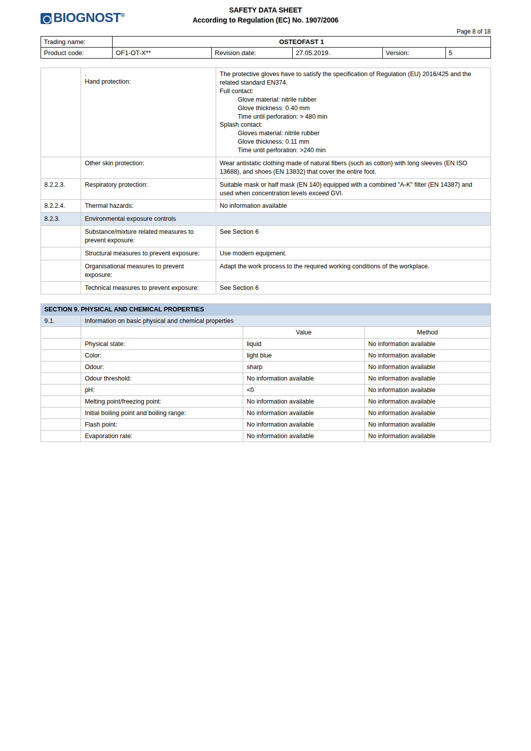BIOGNOST®
SAFETY DATA SHEET
According to Regulation (EC) No. 1907/2006
Page 8 of 18
| Trading name: | OSTEOFAST 1 |
| Product code: | OF1-OT-X** | Revision date: | 27.05.2019. | Version: | 5 |
| | . Hand protection: | The protective gloves have to satisfy the specification of Regulation (EU) 2016/425 and the related standard EN374. Full contact: Glove material: nitrile rubber Glove thickness: 0.40 mm Time until perforation: > 480 min Splash contact: Gloves material: nitrile rubber Glove thickness: 0.11 mm Time until perforation: >240 min |
| | Other skin protection: | Wear antistatic clothing made of natural fibers (such as cotton) with long sleeves (EN ISO 13688), and shoes (EN 13832) that cover the entire foot. |
| 8.2.2.3. | Respiratory protection: | Suitable mask or half mask (EN 140) equipped with a combined "A-K" filter (EN 14387) and used when concentration levels exceed GVI. |
| 8.2.2.4. | Thermal hazards: | No information available |
| 8.2.3. | Environmental exposure controls |
| | Substance/mixture related measures to prevent exposure: | See Section 6 |
| | Structural measures to prevent exposure: | Use modern equipment. |
| | Organisational measures to prevent exposure: | Adapt the work process to the required working conditions of the workplace. |
| | Technical measures to prevent exposure: | See Section 6 |
| SECTION 9. PHYSICAL AND CHEMICAL PROPERTIES |
| 9.1. | Information on basic physical and chemical properties |
| | | Value | Method |
| | Physical state: | liquid | No information available |
| | Color: | light blue | No information available |
| | Odour: | sharp | No information available |
| | Odour threshold: | No information available | No information available |
| | pH: | <0 | No information available |
| | Melting point/freezing point: | No information available | No information available |
| | Initial boiling point and boiling range: | No information available | No information available |
| | Flash point: | No information available | No information available |
| | Evaporation rate: | No information available | No information available |